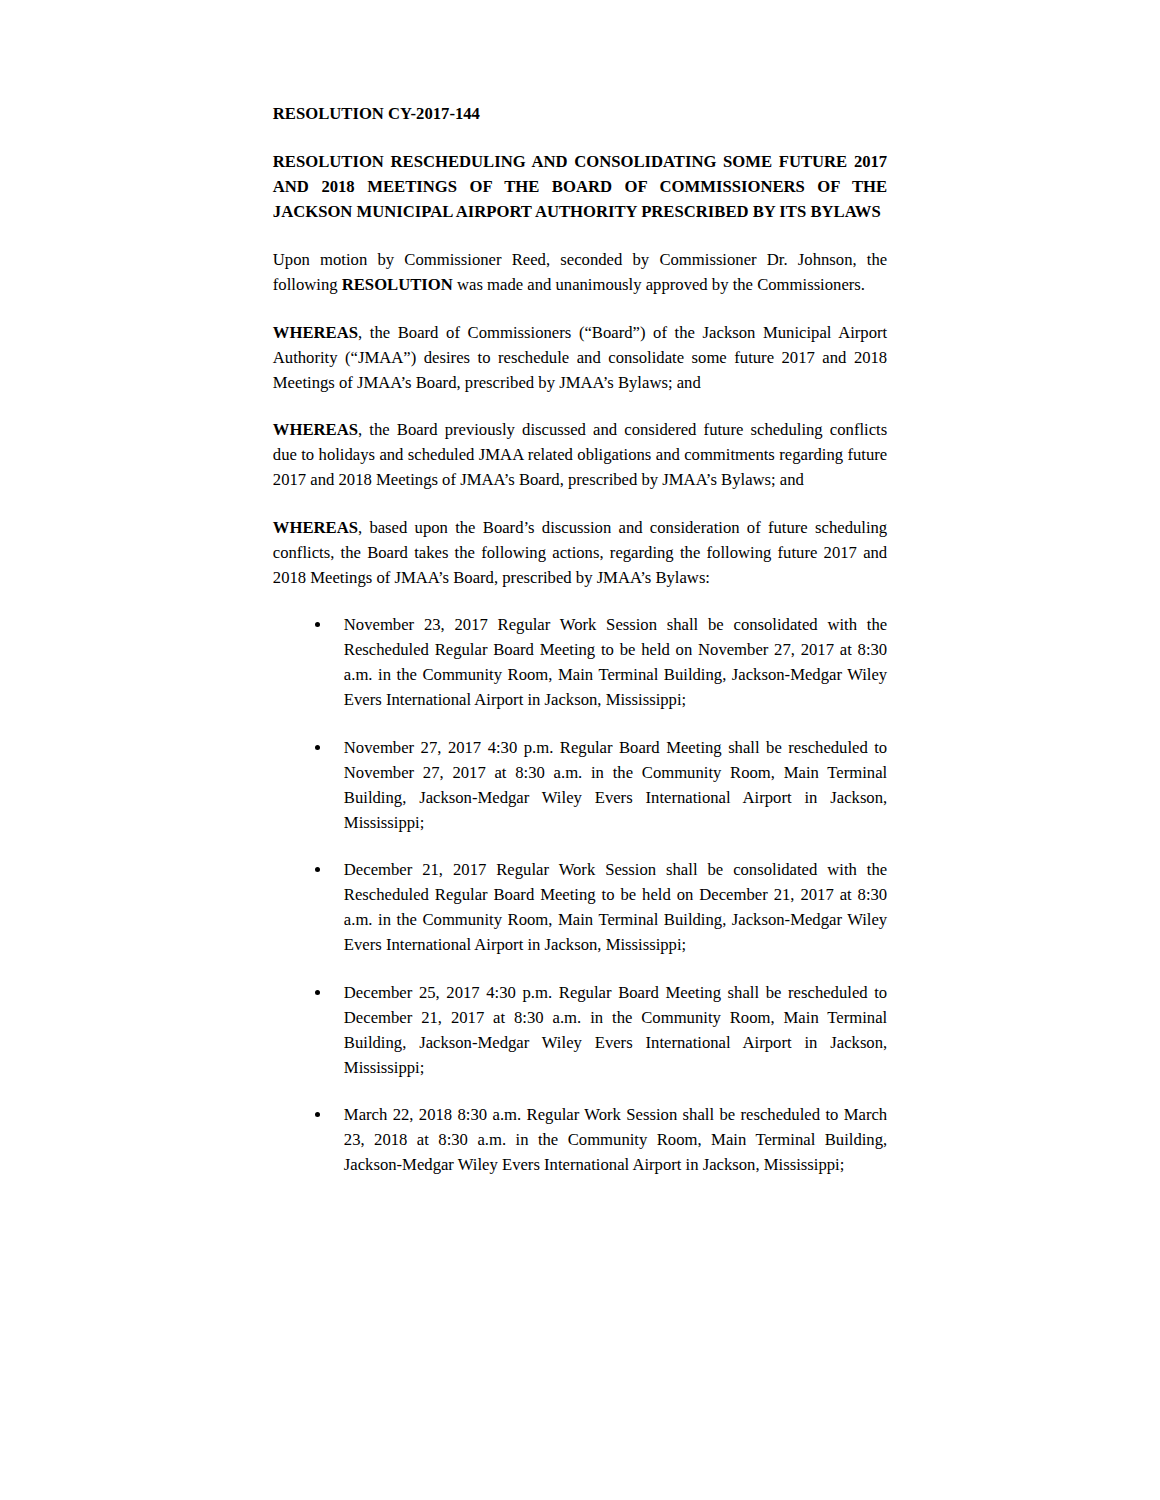RESOLUTION CY-2017-144
Resolution Rescheduling and Consolidating Some Future 2017 and 2018 Meetings of the Board of Commissioners of the Jackson Municipal Airport Authority Prescribed by Its Bylaws
Upon motion by Commissioner Reed, seconded by Commissioner Dr. Johnson, the following RESOLUTION was made and unanimously approved by the Commissioners.
WHEREAS, the Board of Commissioners (“Board”) of the Jackson Municipal Airport Authority (“JMAA”) desires to reschedule and consolidate some future 2017 and 2018 Meetings of JMAA’s Board, prescribed by JMAA’s Bylaws; and
WHEREAS, the Board previously discussed and considered future scheduling conflicts due to holidays and scheduled JMAA related obligations and commitments regarding future 2017 and 2018 Meetings of JMAA’s Board, prescribed by JMAA’s Bylaws; and
WHEREAS, based upon the Board’s discussion and consideration of future scheduling conflicts, the Board takes the following actions, regarding the following future 2017 and 2018 Meetings of JMAA’s Board, prescribed by JMAA’s Bylaws:
November 23, 2017 Regular Work Session shall be consolidated with the Rescheduled Regular Board Meeting to be held on November 27, 2017 at 8:30 a.m. in the Community Room, Main Terminal Building, Jackson-Medgar Wiley Evers International Airport in Jackson, Mississippi;
November 27, 2017 4:30 p.m. Regular Board Meeting shall be rescheduled to November 27, 2017 at 8:30 a.m. in the Community Room, Main Terminal Building, Jackson-Medgar Wiley Evers International Airport in Jackson, Mississippi;
December 21, 2017 Regular Work Session shall be consolidated with the Rescheduled Regular Board Meeting to be held on December 21, 2017 at 8:30 a.m. in the Community Room, Main Terminal Building, Jackson-Medgar Wiley Evers International Airport in Jackson, Mississippi;
December 25, 2017 4:30 p.m. Regular Board Meeting shall be rescheduled to December 21, 2017 at 8:30 a.m. in the Community Room, Main Terminal Building, Jackson-Medgar Wiley Evers International Airport in Jackson, Mississippi;
March 22, 2018 8:30 a.m. Regular Work Session shall be rescheduled to March 23, 2018 at 8:30 a.m. in the Community Room, Main Terminal Building, Jackson-Medgar Wiley Evers International Airport in Jackson, Mississippi;